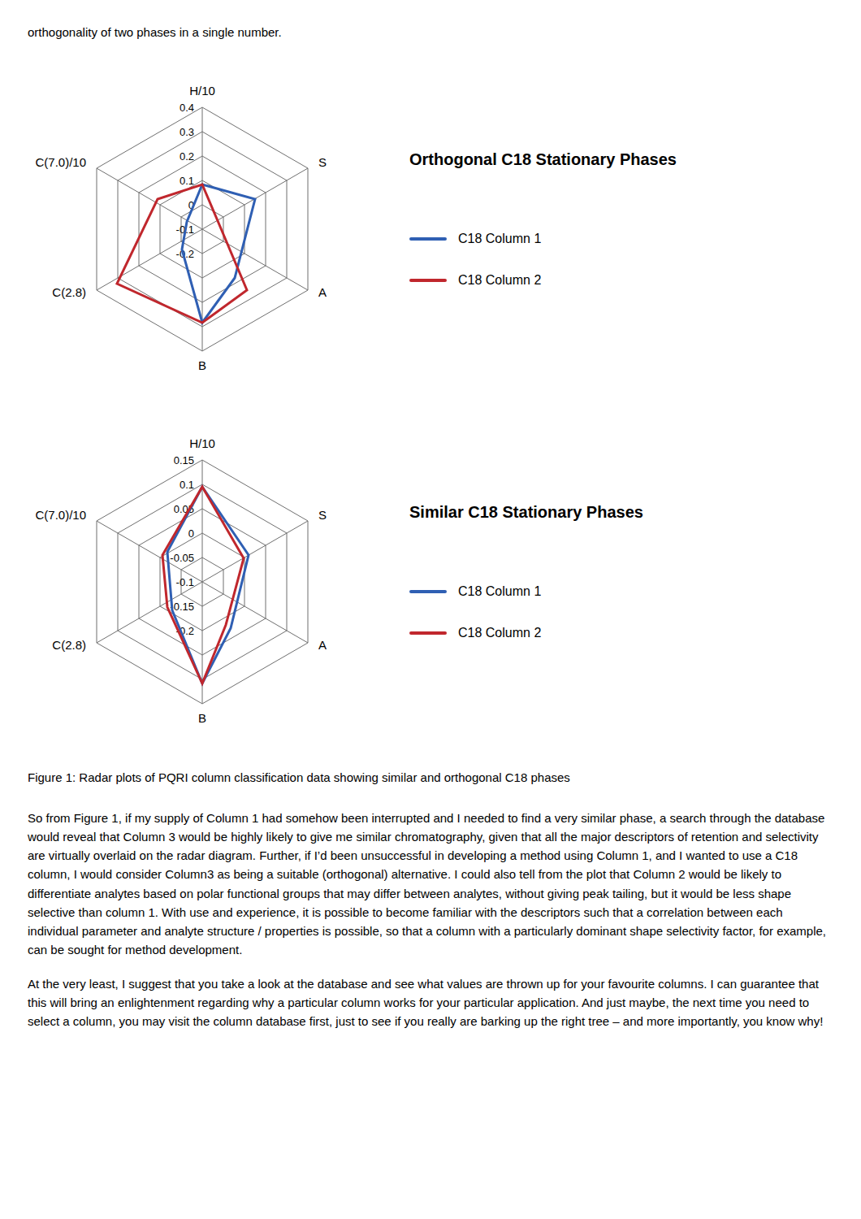orthogonality of two phases in a single number.
Orthogonal C18 Stationary Phases radar plot H/10 S A B C(2.8) C(7.0)/10 0.4 0.3 0.2 0.1 0 -0.1 -0.2
Orthogonal C18 Stationary Phases
C18 Column 1
C18 Column 2
Similar C18 Stationary Phases radar plot H/10 S A B C(2.8) C(7.0)/10 0.15 0.1 0.05 0 -0.05 -0.1 -0.15 -0.2
Similar C18 Stationary Phases
C18 Column 1
C18 Column 2
Figure 1: Radar plots of PQRI column classification data showing similar and orthogonal C18 phases
So from Figure 1, if my supply of Column 1 had somehow been interrupted and I needed to find a very similar phase, a search through the database would reveal that Column 3 would be highly likely to give me similar chromatography, given that all the major descriptors of retention and selectivity are virtually overlaid on the radar diagram. Further, if I’d been unsuccessful in developing a method using Column 1, and I wanted to use a C18 column, I would consider Column3 as being a suitable (orthogonal) alternative. I could also tell from the plot that Column 2 would be likely to differentiate analytes based on polar functional groups that may differ between analytes, without giving peak tailing, but it would be less shape selective than column 1. With use and experience, it is possible to become familiar with the descriptors such that a correlation between each individual parameter and analyte structure / properties is possible, so that a column with a particularly dominant shape selectivity factor, for example, can be sought for method development.
At the very least, I suggest that you take a look at the database and see what values are thrown up for your favourite columns. I can guarantee that this will bring an enlightenment regarding why a particular column works for your particular application. And just maybe, the next time you need to select a column, you may visit the column database first, just to see if you really are barking up the right tree – and more importantly, you know why!